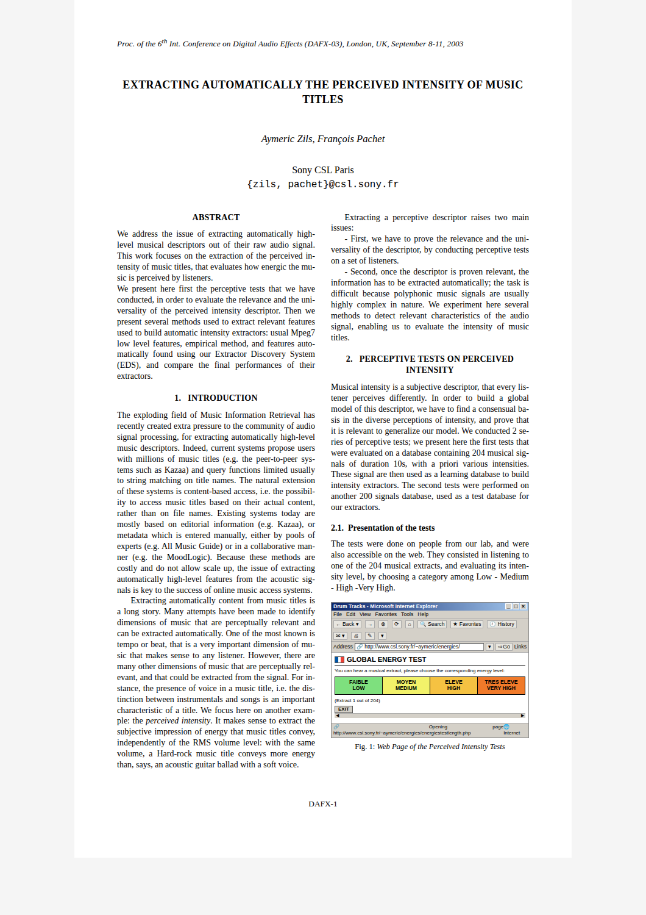Proc. of the 6th Int. Conference on Digital Audio Effects (DAFX-03), London, UK, September 8-11, 2003
EXTRACTING AUTOMATICALLY THE PERCEIVED INTENSITY OF MUSIC TITLES
Aymeric Zils, François Pachet
Sony CSL Paris
{zils, pachet}@csl.sony.fr
ABSTRACT
We address the issue of extracting automatically high-level musical descriptors out of their raw audio signal. This work focuses on the extraction of the perceived intensity of music titles, that evaluates how energic the music is perceived by listeners.
We present here first the perceptive tests that we have conducted, in order to evaluate the relevance and the universality of the perceived intensity descriptor. Then we present several methods used to extract relevant features used to build automatic intensity extractors: usual Mpeg7 low level features, empirical method, and features automatically found using our Extractor Discovery System (EDS), and compare the final performances of their extractors.
1. INTRODUCTION
The exploding field of Music Information Retrieval has recently created extra pressure to the community of audio signal processing, for extracting automatically high-level music descriptors. Indeed, current systems propose users with millions of music titles (e.g. the peer-to-peer systems such as Kazaa) and query functions limited usually to string matching on title names. The natural extension of these systems is content-based access, i.e. the possibility to access music titles based on their actual content, rather than on file names. Existing systems today are mostly based on editorial information (e.g. Kazaa), or metadata which is entered manually, either by pools of experts (e.g. All Music Guide) or in a collaborative manner (e.g. the MoodLogic). Because these methods are costly and do not allow scale up, the issue of extracting automatically high-level features from the acoustic signals is key to the success of online music access systems.
Extracting automatically content from music titles is a long story. Many attempts have been made to identify dimensions of music that are perceptually relevant and can be extracted automatically. One of the most known is tempo or beat, that is a very important dimension of music that makes sense to any listener. However, there are many other dimensions of music that are perceptually relevant, and that could be extracted from the signal. For instance, the presence of voice in a music title, i.e. the distinction between instrumentals and songs is an important characteristic of a title. We focus here on another example: the perceived intensity. It makes sense to extract the subjective impression of energy that music titles convey, independently of the RMS volume level: with the same volume, a Hard-rock music title conveys more energy than, says, an acoustic guitar ballad with a soft voice.
Extracting a perceptive descriptor raises two main issues:
- First, we have to prove the relevance and the universality of the descriptor, by conducting perceptive tests on a set of listeners.
- Second, once the descriptor is proven relevant, the information has to be extracted automatically; the task is difficult because polyphonic music signals are usually highly complex in nature. We experiment here several methods to detect relevant characteristics of the audio signal, enabling us to evaluate the intensity of music titles.
2. PERCEPTIVE TESTS ON PERCEIVED INTENSITY
Musical intensity is a subjective descriptor, that every listener perceives differently. In order to build a global model of this descriptor, we have to find a consensual basis in the diverse perceptions of intensity, and prove that it is relevant to generalize our model. We conducted 2 series of perceptive tests; we present here the first tests that were evaluated on a database containing 204 musical signals of duration 10s, with a priori various intensities. These signal are then used as a learning database to build intensity extractors. The second tests were performed on another 200 signals database, used as a test database for our extractors.
2.1. Presentation of the tests
The tests were done on people from our lab, and were also accessible on the web. They consisted in listening to one of the 204 musical extracts, and evaluating its intensity level, by choosing a category among Low - Medium - High -Very High.
Drum Tracks - Microsoft Internet Explorer _□×
File Edit View Favorites Tools Help
← Back ▾ → ⊗ ⟳ ⌂ 🔍 Search ★ Favorites 🕘 History ✉ ▾ 🖨 ✎ ▾
Address 🔗 http://www.csl.sony.fr/~aymeric/energies/ ▾ ⇨Go Links
GLOBAL ENERGY TEST
You can hear a musical extract, please choose the corresponding energy level:
FAIBLE
LOW
MOYEN
MEDIUM
ELEVE
HIGH
TRES ELEVE
VERY HIGH
(Extract 1 out of 204)
EXIT
◀▶
🔗 Opening page http://www.csl.sony.fr/~aymeric/energies/energiestestlength.php 🌐 Internet
Fig. 1: Web Page of the Perceived Intensity Tests
DAFX-1